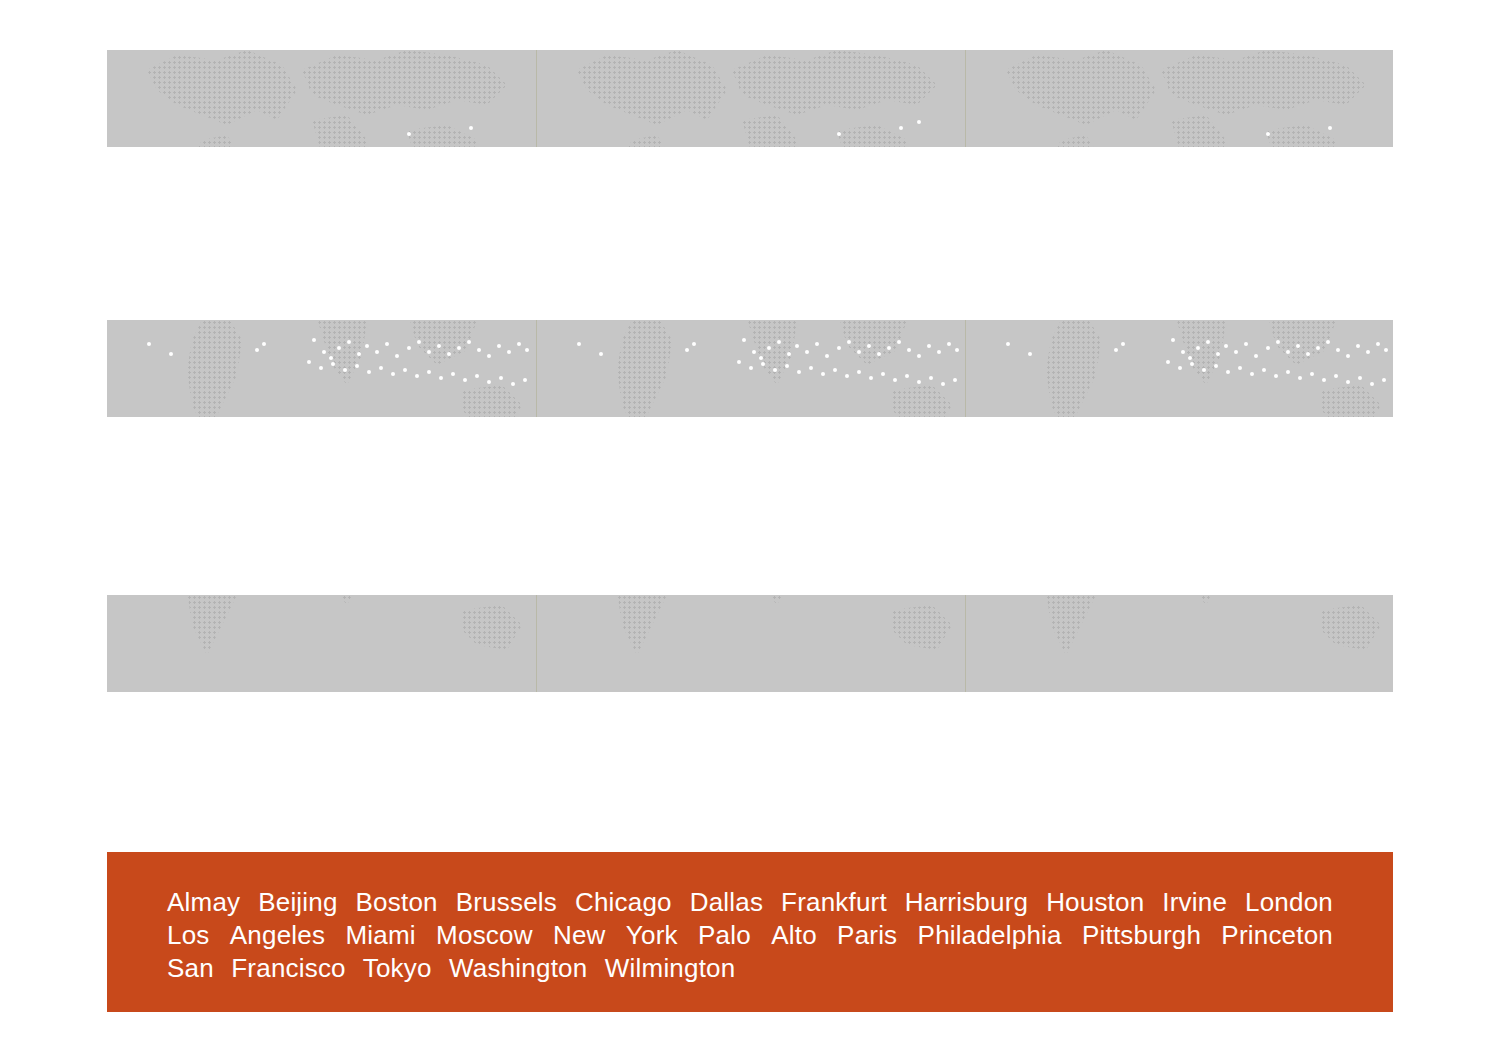Almay Beijing Boston Brussels Chicago Dallas Frankfurt Harrisburg Houston Irvine London Los Angeles Miami Moscow New York Palo Alto Paris Philadelphia Pittsburgh Princeton San Francisco Tokyo Washington Wilmington